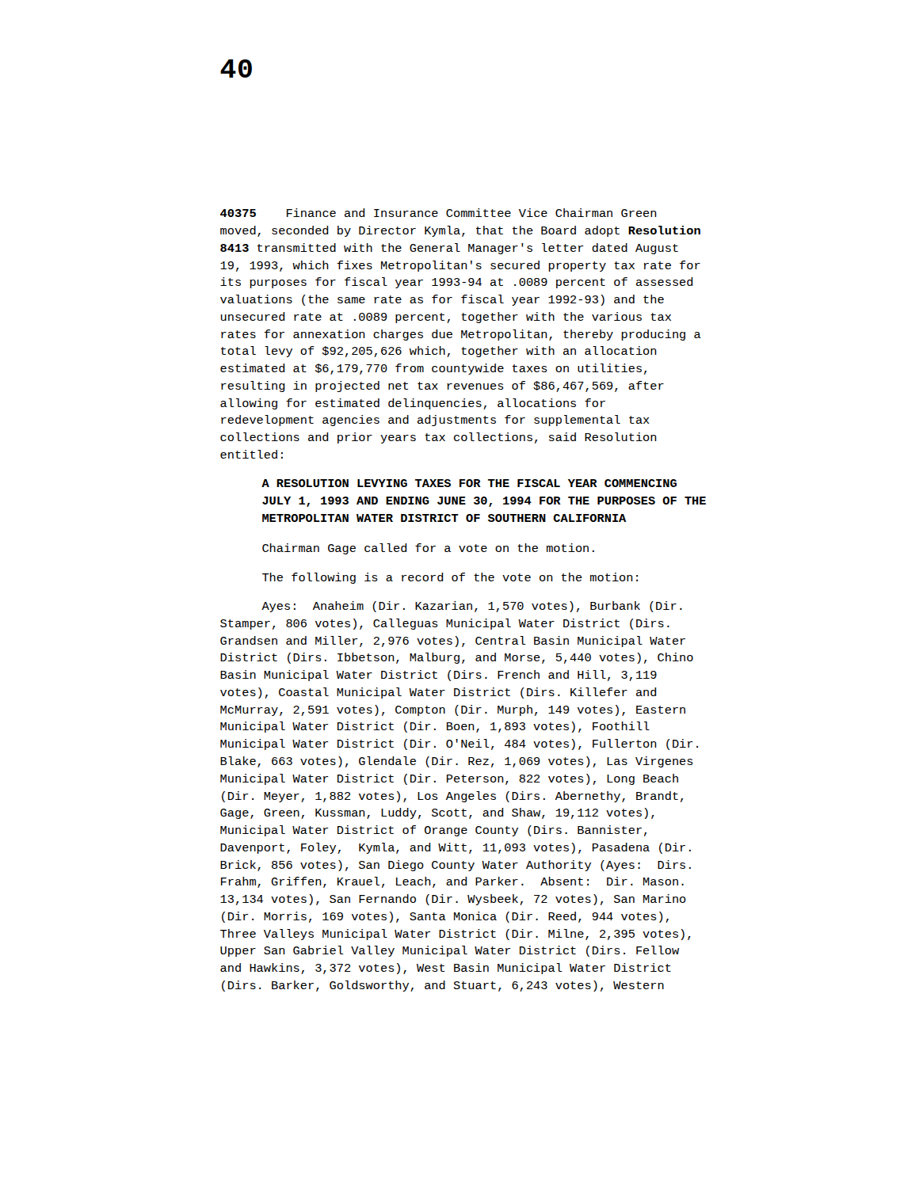40
40375 Finance and Insurance Committee Vice Chairman Green moved, seconded by Director Kymla, that the Board adopt Resolution 8413 transmitted with the General Manager's letter dated August 19, 1993, which fixes Metropolitan's secured property tax rate for its purposes for fiscal year 1993-94 at .0089 percent of assessed valuations (the same rate as for fiscal year 1992-93) and the unsecured rate at .0089 percent, together with the various tax rates for annexation charges due Metropolitan, thereby producing a total levy of $92,205,626 which, together with an allocation estimated at $6,179,770 from countywide taxes on utilities, resulting in projected net tax revenues of $86,467,569, after allowing for estimated delinquencies, allocations for redevelopment agencies and adjustments for supplemental tax collections and prior years tax collections, said Resolution entitled:
A RESOLUTION LEVYING TAXES FOR THE FISCAL YEAR COMMENCING JULY 1, 1993 AND ENDING JUNE 30, 1994 FOR THE PURPOSES OF THE METROPOLITAN WATER DISTRICT OF SOUTHERN CALIFORNIA
Chairman Gage called for a vote on the motion.
The following is a record of the vote on the motion:
Ayes: Anaheim (Dir. Kazarian, 1,570 votes), Burbank (Dir. Stamper, 806 votes), Calleguas Municipal Water District (Dirs. Grandsen and Miller, 2,976 votes), Central Basin Municipal Water District (Dirs. Ibbetson, Malburg, and Morse, 5,440 votes), Chino Basin Municipal Water District (Dirs. French and Hill, 3,119 votes), Coastal Municipal Water District (Dirs. Killefer and McMurray, 2,591 votes), Compton (Dir. Murph, 149 votes), Eastern Municipal Water District (Dir. Boen, 1,893 votes), Foothill Municipal Water District (Dir. O'Neil, 484 votes), Fullerton (Dir. Blake, 663 votes), Glendale (Dir. Rez, 1,069 votes), Las Virgenes Municipal Water District (Dir. Peterson, 822 votes), Long Beach (Dir. Meyer, 1,882 votes), Los Angeles (Dirs. Abernethy, Brandt, Gage, Green, Kussman, Luddy, Scott, and Shaw, 19,112 votes), Municipal Water District of Orange County (Dirs. Bannister, Davenport, Foley, Kymla, and Witt, 11,093 votes), Pasadena (Dir. Brick, 856 votes), San Diego County Water Authority (Ayes: Dirs. Frahm, Griffen, Krauel, Leach, and Parker. Absent: Dir. Mason. 13,134 votes), San Fernando (Dir. Wysbeek, 72 votes), San Marino (Dir. Morris, 169 votes), Santa Monica (Dir. Reed, 944 votes), Three Valleys Municipal Water District (Dir. Milne, 2,395 votes), Upper San Gabriel Valley Municipal Water District (Dirs. Fellow and Hawkins, 3,372 votes), West Basin Municipal Water District (Dirs. Barker, Goldsworthy, and Stuart, 6,243 votes), Western